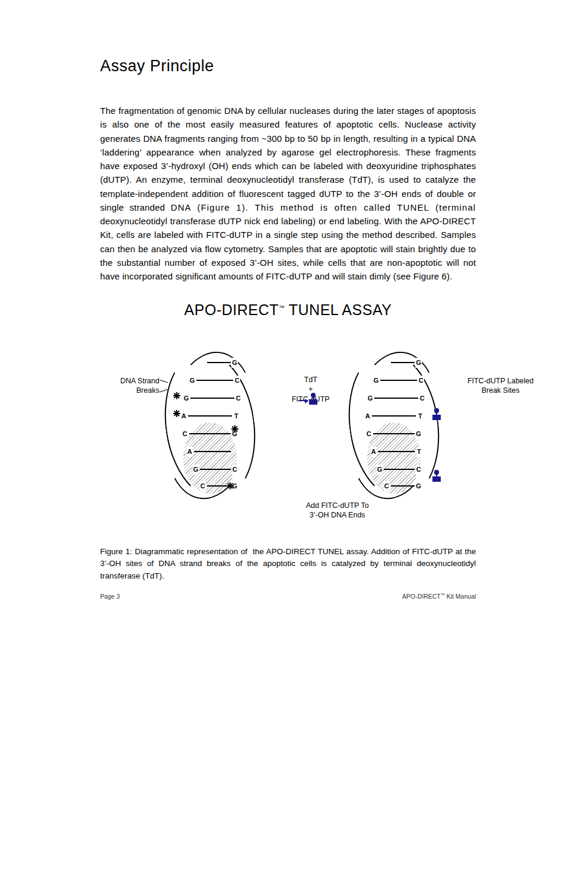Assay Principle
The fragmentation of genomic DNA by cellular nucleases during the later stages of apoptosis is also one of the most easily measured features of apoptotic cells. Nuclease activity generates DNA fragments ranging from ~300 bp to 50 bp in length, resulting in a typical DNA ‘laddering’ appearance when analyzed by agarose gel electrophoresis. These fragments have exposed 3’-hydroxyl (OH) ends which can be labeled with deoxyuridine triphosphates (dUTP). An enzyme, terminal deoxynucleotidyl transferase (TdT), is used to catalyze the template-independent addition of fluorescent tagged dUTP to the 3’-OH ends of double or single stranded DNA (Figure 1). This method is often called TUNEL (terminal deoxynucleotidyl transferase dUTP nick end labeling) or end labeling. With the APO-DIRECT Kit, cells are labeled with FITC-dUTP in a single step using the method described. Samples can then be analyzed via flow cytometry. Samples that are apoptotic will stain brightly due to the substantial number of exposed 3’-OH sites, while cells that are non-apoptotic will not have incorporated significant amounts of FITC-dUTP and will stain dimly (see Figure 6).
APO-DIRECT™ TUNEL ASSAY
G
GC
GC
AT
CG
A
GC
CG
DNA Strand
Breaks
TdT + FITC-dUTP
G
GC
GC
AT
CG
AT
GC
CG
FITC-dUTP Labeled
Break Sites
Add FITC-dUTP To
3’-OH DNA Ends
Figure 1: Diagrammatic representation of the APO-DIRECT TUNEL assay. Addition of FITC-dUTP at the 3’-OH sites of DNA strand breaks of the apoptotic cells is catalyzed by terminal deoxynucleotidyl transferase (TdT).
Page 3 APO-DIRECT™ Kit Manual